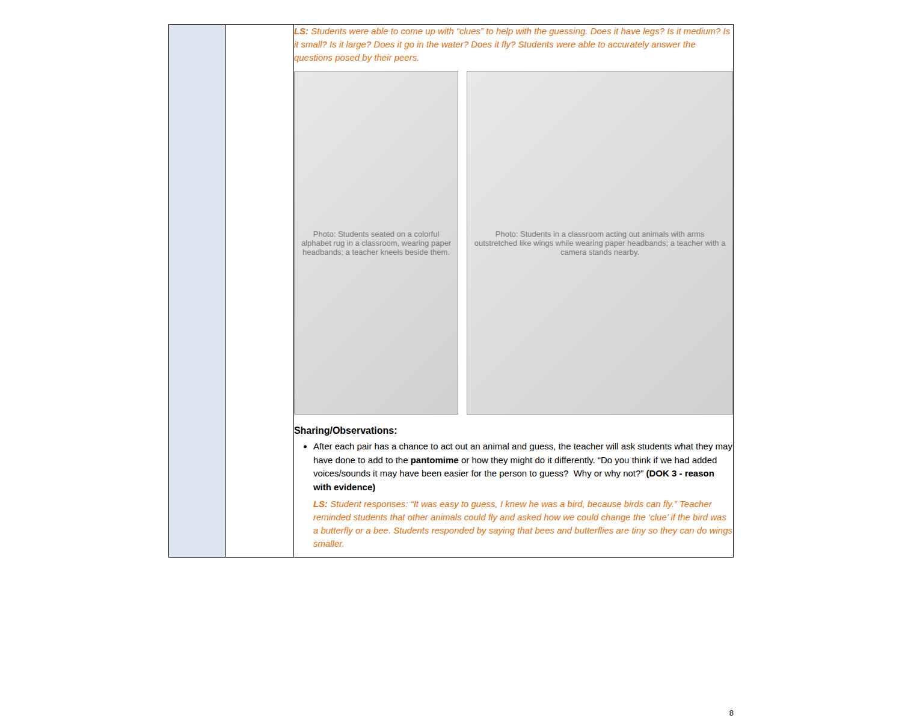| | | LS: Students were able to come up with “clues” to help with the guessing. Does it have legs? Is it medium? Is it small? Is it large? Does it go in the water? Does it fly? Students were able to accurately answer the questions posed by their peers. Photo: Students seated on a colorful alphabet rug in a classroom, wearing paper headbands; a teacher kneels beside them. Photo: Students in a classroom acting out animals with arms outstretched like wings while wearing paper headbands; a teacher with a camera stands nearby. Sharing/Observations: After each pair has a chance to act out an animal and guess, the teacher will ask students what they may have done to add to the pantomime or how they might do it differently. “Do you think if we had added voices/sounds it may have been easier for the person to guess? Why or why not?” (DOK 3 - reason with evidence) LS: Student responses: “It was easy to guess, I knew he was a bird, because birds can fly.” Teacher reminded students that other animals could fly and asked how we could change the ‘clue’ if the bird was a butterfly or a bee. Students responded by saying that bees and butterflies are tiny so they can do wings smaller. |
8